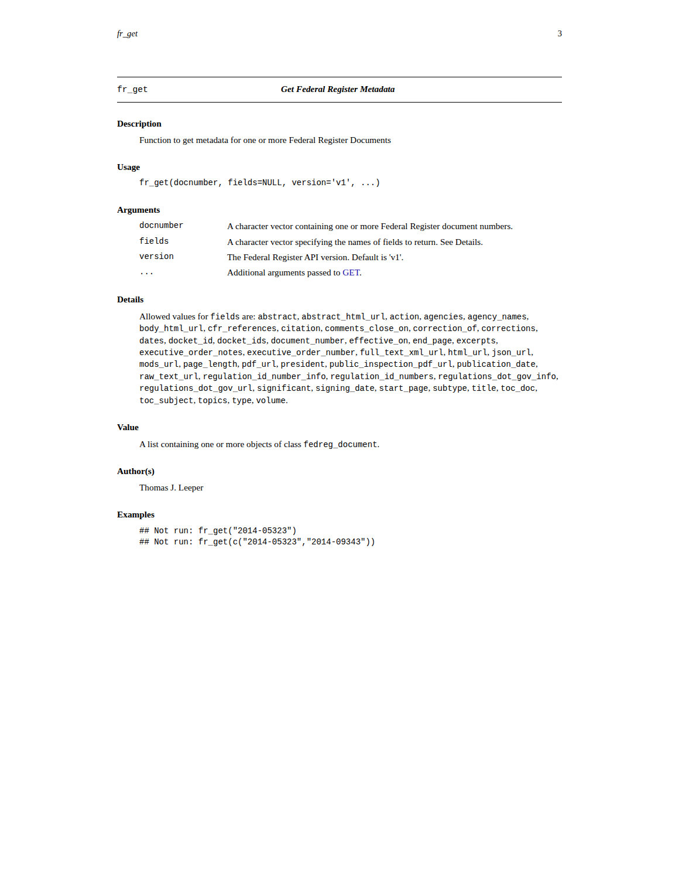fr_get 3
fr_get Get Federal Register Metadata
Description
Function to get metadata for one or more Federal Register Documents
Usage
fr_get(docnumber, fields=NULL, version='v1', ...)
Arguments
docnumber
A character vector containing one or more Federal Register document numbers.
fields
A character vector specifying the names of fields to return. See Details.
version
The Federal Register API version. Default is 'v1'.
...
Additional arguments passed to GET.
Details
Allowed values for fields are: abstract, abstract_html_url, action, agencies, agency_names, body_html_url, cfr_references, citation, comments_close_on, correction_of, corrections, dates, docket_id, docket_ids, document_number, effective_on, end_page, excerpts, executive_order_notes, executive_order_number, full_text_xml_url, html_url, json_url, mods_url, page_length, pdf_url, president, public_inspection_pdf_url, publication_date, raw_text_url, regulation_id_number_info, regulation_id_numbers, regulations_dot_gov_info, regulations_dot_gov_url, significant, signing_date, start_page, subtype, title, toc_doc, toc_subject, topics, type, volume.
Value
A list containing one or more objects of class fedreg_document.
Author(s)
Thomas J. Leeper
Examples
## Not run: fr_get("2014-05323")
## Not run: fr_get(c("2014-05323","2014-09343"))